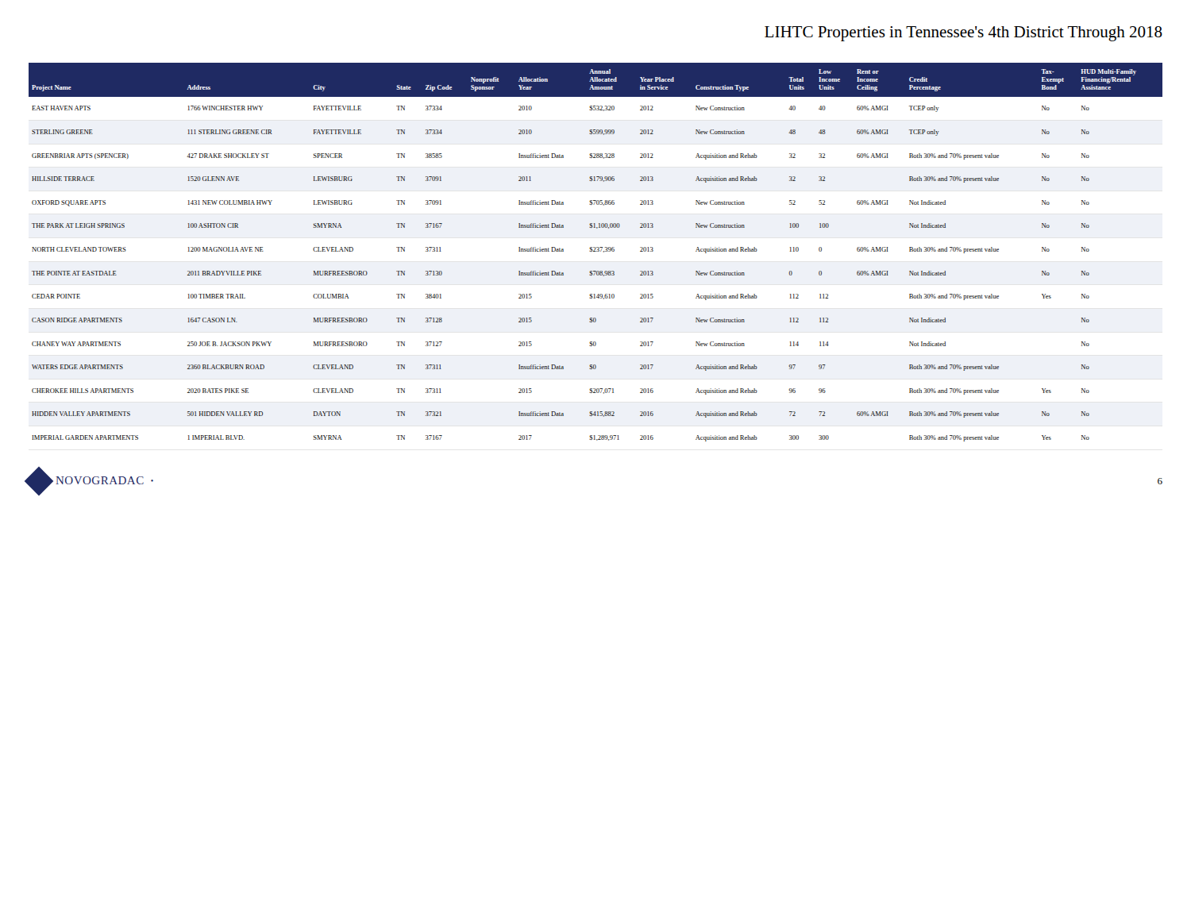LIHTC Properties in Tennessee's 4th District Through 2018
| Project Name | Address | City | State | Zip Code | Nonprofit Sponsor | Allocation Year | Annual Allocated Amount | Year Placed in Service | Construction Type | Total Units | Low Income Units | Rent or Income Ceiling | Credit Percentage | Tax- Exempt Bond | HUD Multi-Family Financing/Rental Assistance |
| --- | --- | --- | --- | --- | --- | --- | --- | --- | --- | --- | --- | --- | --- | --- | --- |
| EAST HAVEN APTS | 1766 WINCHESTER HWY | FAYETTEVILLE | TN | 37334 | | 2010 | $532,320 | 2012 | New Construction | 40 | 40 | 60% AMGI | TCEP only | No | No |
| STERLING GREENE | 111 STERLING GREENE CIR | FAYETTEVILLE | TN | 37334 | | 2010 | $599,999 | 2012 | New Construction | 48 | 48 | 60% AMGI | TCEP only | No | No |
| GREENBRIAR APTS (SPENCER) | 427 DRAKE SHOCKLEY ST | SPENCER | TN | 38585 | | Insufficient Data | $288,328 | 2012 | Acquisition and Rehab | 32 | 32 | 60% AMGI | Both 30% and 70% present value | No | No |
| HILLSIDE TERRACE | 1520 GLENN AVE | LEWISBURG | TN | 37091 | | 2011 | $179,906 | 2013 | Acquisition and Rehab | 32 | 32 | | Both 30% and 70% present value | No | No |
| OXFORD SQUARE APTS | 1431 NEW COLUMBIA HWY | LEWISBURG | TN | 37091 | | Insufficient Data | $705,866 | 2013 | New Construction | 52 | 52 | 60% AMGI | Not Indicated | No | No |
| THE PARK AT LEIGH SPRINGS | 100 ASHTON CIR | SMYRNA | TN | 37167 | | Insufficient Data | $1,100,000 | 2013 | New Construction | 100 | 100 | | Not Indicated | No | No |
| NORTH CLEVELAND TOWERS | 1200 MAGNOLIA AVE NE | CLEVELAND | TN | 37311 | | Insufficient Data | $237,396 | 2013 | Acquisition and Rehab | 110 | 0 | 60% AMGI | Both 30% and 70% present value | No | No |
| THE POINTE AT EASTDALE | 2011 BRADYVILLE PIKE | MURFREESBORO | TN | 37130 | | Insufficient Data | $708,983 | 2013 | New Construction | 0 | 0 | 60% AMGI | Not Indicated | No | No |
| CEDAR POINTE | 100 TIMBER TRAIL | COLUMBIA | TN | 38401 | | 2015 | $149,610 | 2015 | Acquisition and Rehab | 112 | 112 | | Both 30% and 70% present value | Yes | No |
| CASON RIDGE APARTMENTS | 1647 CASON LN. | MURFREESBORO | TN | 37128 | | 2015 | $0 | 2017 | New Construction | 112 | 112 | | Not Indicated | | No |
| CHANEY WAY APARTMENTS | 250 JOE B. JACKSON PKWY | MURFREESBORO | TN | 37127 | | 2015 | $0 | 2017 | New Construction | 114 | 114 | | Not Indicated | | No |
| WATERS EDGE APARTMENTS | 2360 BLACKBURN ROAD | CLEVELAND | TN | 37311 | | Insufficient Data | $0 | 2017 | Acquisition and Rehab | 97 | 97 | | Both 30% and 70% present value | | No |
| CHEROKEE HILLS APARTMENTS | 2020 BATES PIKE SE | CLEVELAND | TN | 37311 | | 2015 | $207,071 | 2016 | Acquisition and Rehab | 96 | 96 | | Both 30% and 70% present value | Yes | No |
| HIDDEN VALLEY APARTMENTS | 501 HIDDEN VALLEY RD | DAYTON | TN | 37321 | | Insufficient Data | $415,882 | 2016 | Acquisition and Rehab | 72 | 72 | 60% AMGI | Both 30% and 70% present value | No | No |
| IMPERIAL GARDEN APARTMENTS | 1 IMPERIAL BLVD. | SMYRNA | TN | 37167 | | 2017 | $1,289,971 | 2016 | Acquisition and Rehab | 300 | 300 | | Both 30% and 70% present value | Yes | No |
NOVOGRADAC•
6